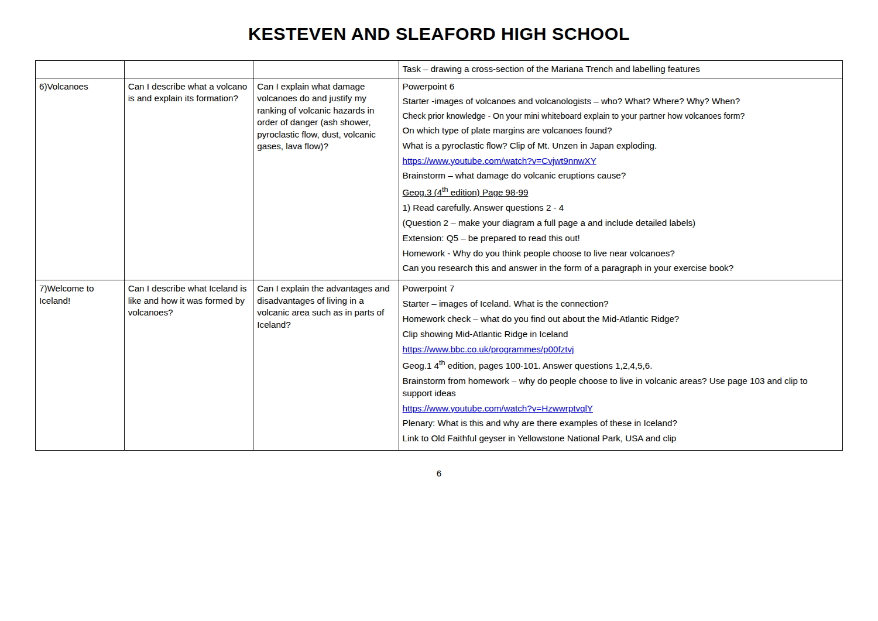KESTEVEN AND SLEAFORD HIGH SCHOOL
| | | | Task – drawing a cross-section of the Mariana Trench and labelling features |
| 6)Volcanoes | Can I describe what a volcano is and explain its formation? | Can I explain what damage volcanoes do and justify my ranking of volcanic hazards in order of danger (ash shower, pyroclastic flow, dust, volcanic gases, lava flow)? | Powerpoint 6 Starter -images of volcanoes and volcanologists – who? What? Where? Why? When? Check prior knowledge - On your mini whiteboard explain to your partner how volcanoes form? On which type of plate margins are volcanoes found? What is a pyroclastic flow? Clip of Mt. Unzen in Japan exploding. https://www.youtube.com/watch?v=Cvjwt9nnwXY Brainstorm – what damage do volcanic eruptions cause? Geog.3 (4 th edition) Page 98-99 1) Read carefully. Answer questions 2 - 4 (Question 2 – make your diagram a full page a and include detailed labels) Extension: Q5 – be prepared to read this out! Homework - Why do you think people choose to live near volcanoes? Can you research this and answer in the form of a paragraph in your exercise book? |
| 7)Welcome to Iceland! | Can I describe what Iceland is like and how it was formed by volcanoes? | Can I explain the advantages and disadvantages of living in a volcanic area such as in parts of Iceland? | Powerpoint 7 Starter – images of Iceland. What is the connection? Homework check – what do you find out about the Mid-Atlantic Ridge? Clip showing Mid-Atlantic Ridge in Iceland https://www.bbc.co.uk/programmes/p00fztvj Geog.1 4 th edition, pages 100-101. Answer questions 1,2,4,5,6. Brainstorm from homework – why do people choose to live in volcanic areas? Use page 103 and clip to support ideas https://www.youtube.com/watch?v=HzwwrptvqlY Plenary: What is this and why are there examples of these in Iceland? Link to Old Faithful geyser in Yellowstone National Park, USA and clip |
6